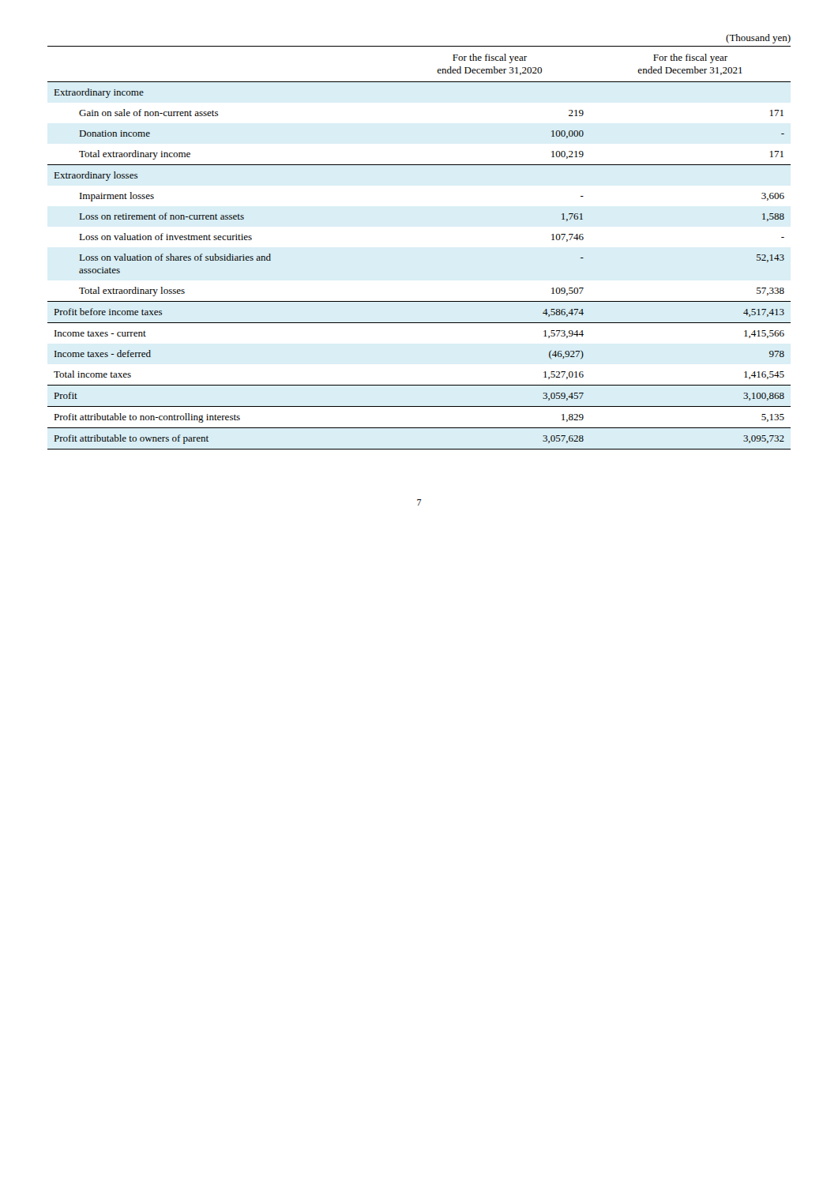(Thousand yen)
| | For the fiscal year ended December 31,2020 | For the fiscal year ended December 31,2021 |
| --- | --- | --- |
| Extraordinary income | | |
| Gain on sale of non-current assets | 219 | 171 |
| Donation income | 100,000 | - |
| Total extraordinary income | 100,219 | 171 |
| Extraordinary losses | | |
| Impairment losses | - | 3,606 |
| Loss on retirement of non-current assets | 1,761 | 1,588 |
| Loss on valuation of investment securities | 107,746 | - |
| Loss on valuation of shares of subsidiaries and associates | - | 52,143 |
| Total extraordinary losses | 109,507 | 57,338 |
| Profit before income taxes | 4,586,474 | 4,517,413 |
| Income taxes - current | 1,573,944 | 1,415,566 |
| Income taxes - deferred | (46,927) | 978 |
| Total income taxes | 1,527,016 | 1,416,545 |
| Profit | 3,059,457 | 3,100,868 |
| Profit attributable to non-controlling interests | 1,829 | 5,135 |
| Profit attributable to owners of parent | 3,057,628 | 3,095,732 |
7